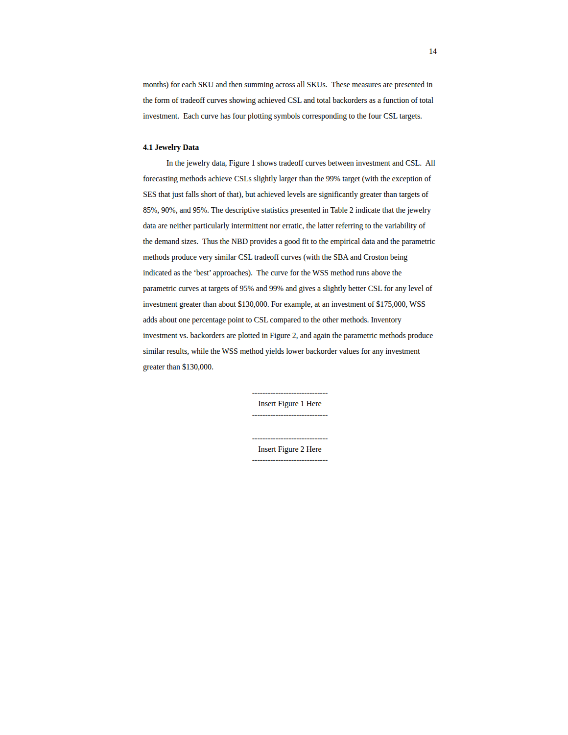14
months) for each SKU and then summing across all SKUs. These measures are presented in the form of tradeoff curves showing achieved CSL and total backorders as a function of total investment. Each curve has four plotting symbols corresponding to the four CSL targets.
4.1 Jewelry Data
In the jewelry data, Figure 1 shows tradeoff curves between investment and CSL. All forecasting methods achieve CSLs slightly larger than the 99% target (with the exception of SES that just falls short of that), but achieved levels are significantly greater than targets of 85%, 90%, and 95%. The descriptive statistics presented in Table 2 indicate that the jewelry data are neither particularly intermittent nor erratic, the latter referring to the variability of the demand sizes. Thus the NBD provides a good fit to the empirical data and the parametric methods produce very similar CSL tradeoff curves (with the SBA and Croston being indicated as the ‘best’ approaches). The curve for the WSS method runs above the parametric curves at targets of 95% and 99% and gives a slightly better CSL for any level of investment greater than about $130,000. For example, at an investment of $175,000, WSS adds about one percentage point to CSL compared to the other methods. Inventory investment vs. backorders are plotted in Figure 2, and again the parametric methods produce similar results, while the WSS method yields lower backorder values for any investment greater than $130,000.
-----------------------------
Insert Figure 1 Here
-----------------------------
-----------------------------
Insert Figure 2 Here
-----------------------------